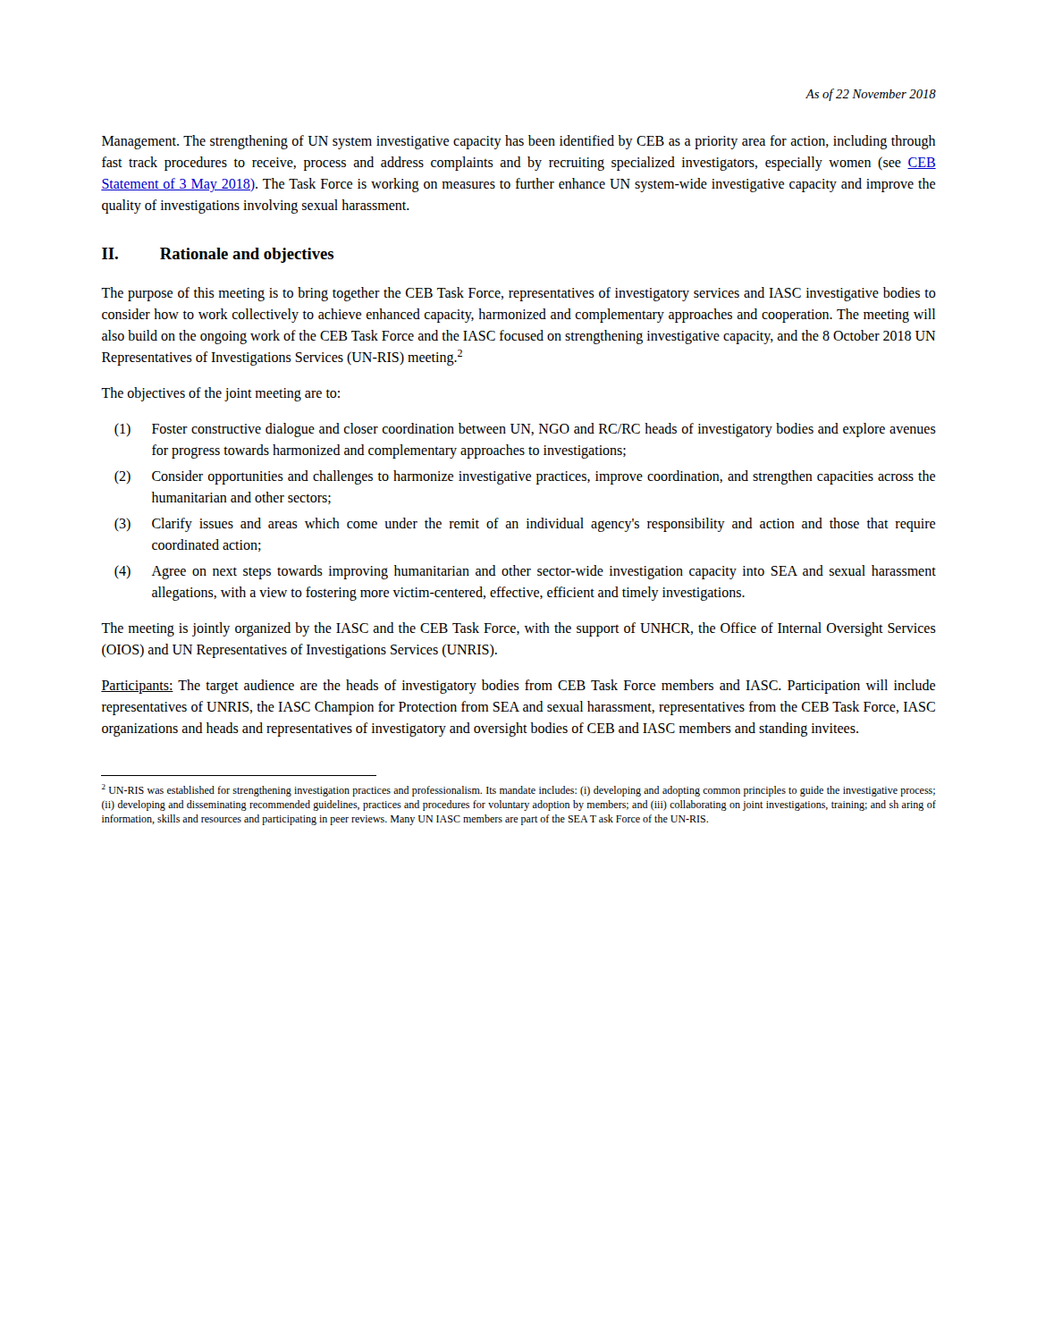As of 22 November 2018
Management. The strengthening of UN system investigative capacity has been identified by CEB as a priority area for action, including through fast track procedures to receive, process and address complaints and by recruiting specialized investigators, especially women (see CEB Statement of 3 May 2018). The Task Force is working on measures to further enhance UN system-wide investigative capacity and improve the quality of investigations involving sexual harassment.
II. Rationale and objectives
The purpose of this meeting is to bring together the CEB Task Force, representatives of investigatory services and IASC investigative bodies to consider how to work collectively to achieve enhanced capacity, harmonized and complementary approaches and cooperation. The meeting will also build on the ongoing work of the CEB Task Force and the IASC focused on strengthening investigative capacity, and the 8 October 2018 UN Representatives of Investigations Services (UN-RIS) meeting.2
The objectives of the joint meeting are to:
Foster constructive dialogue and closer coordination between UN, NGO and RC/RC heads of investigatory bodies and explore avenues for progress towards harmonized and complementary approaches to investigations;
Consider opportunities and challenges to harmonize investigative practices, improve coordination, and strengthen capacities across the humanitarian and other sectors;
Clarify issues and areas which come under the remit of an individual agency's responsibility and action and those that require coordinated action;
Agree on next steps towards improving humanitarian and other sector-wide investigation capacity into SEA and sexual harassment allegations, with a view to fostering more victim-centered, effective, efficient and timely investigations.
The meeting is jointly organized by the IASC and the CEB Task Force, with the support of UNHCR, the Office of Internal Oversight Services (OIOS) and UN Representatives of Investigations Services (UNRIS).
Participants: The target audience are the heads of investigatory bodies from CEB Task Force members and IASC. Participation will include representatives of UNRIS, the IASC Champion for Protection from SEA and sexual harassment, representatives from the CEB Task Force, IASC organizations and heads and representatives of investigatory and oversight bodies of CEB and IASC members and standing invitees.
2 UN-RIS was established for strengthening investigation practices and professionalism. Its mandate includes: (i) developing and adopting common principles to guide the investigative process; (ii) developing and disseminating recommended guidelines, practices and procedures for voluntary adoption by members; and (iii) collaborating on joint investigations, training; and sh aring of information, skills and resources and participating in peer reviews. Many UN IASC members are part of the SEA T ask Force of the UN-RIS.